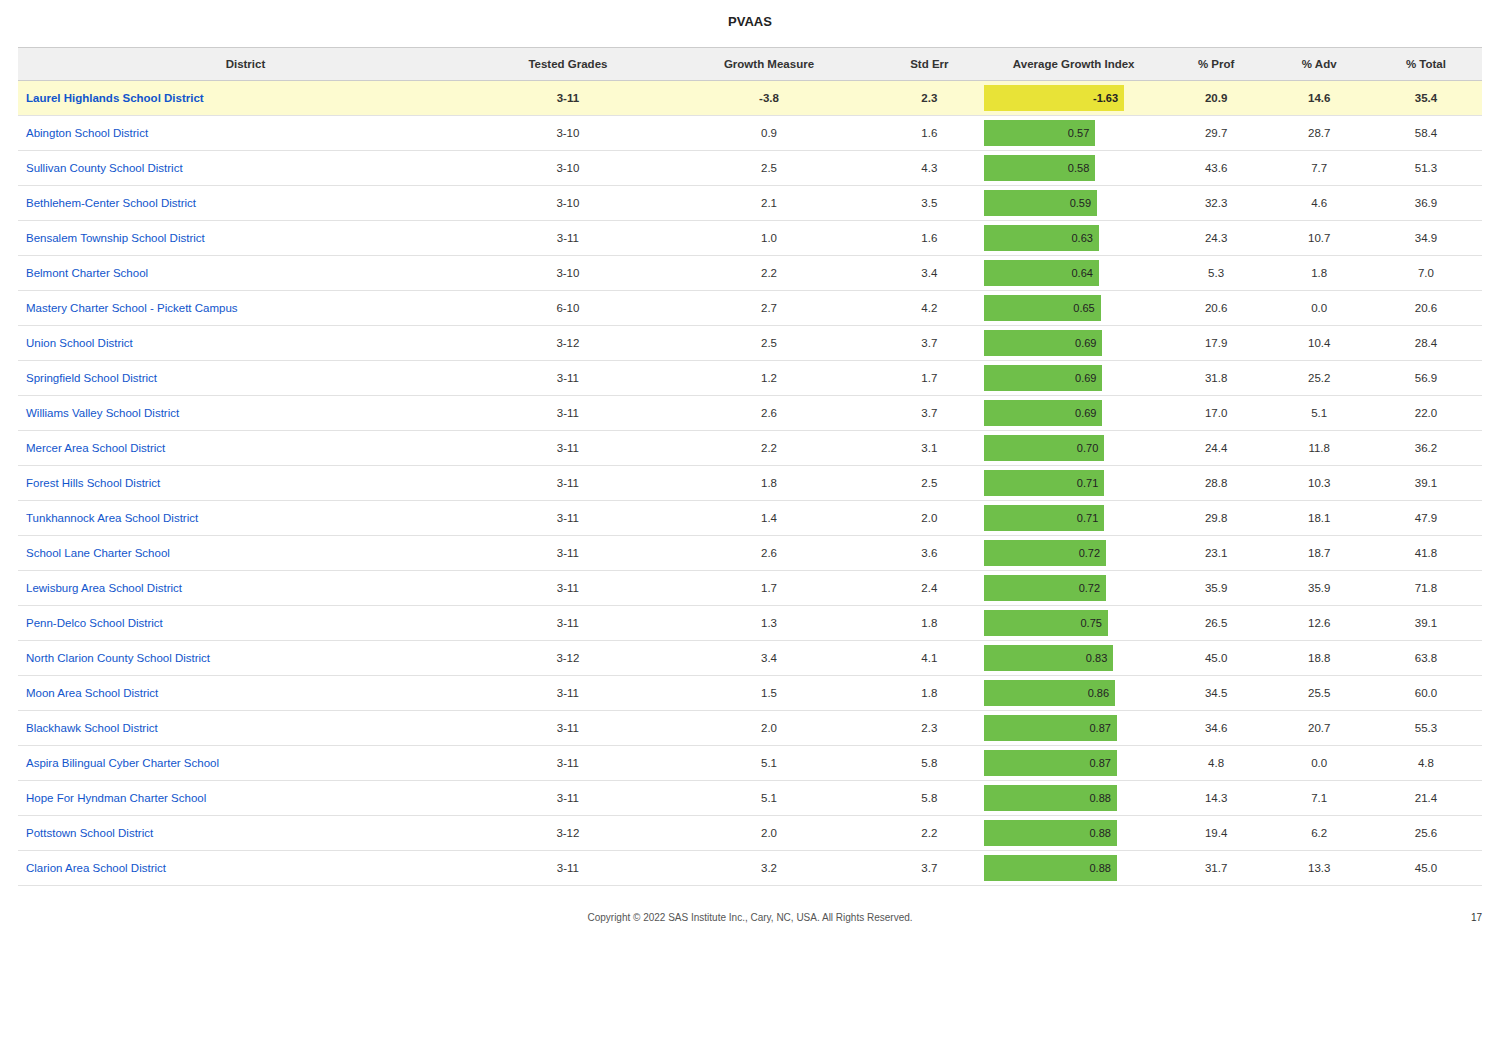PVAAS
| District | Tested Grades | Growth Measure | Std Err | Average Growth Index | % Prof | % Adv | % Total |
| --- | --- | --- | --- | --- | --- | --- | --- |
| Laurel Highlands School District | 3-11 | -3.8 | 2.3 | -1.63 | 20.9 | 14.6 | 35.4 |
| Abington School District | 3-10 | 0.9 | 1.6 | 0.57 | 29.7 | 28.7 | 58.4 |
| Sullivan County School District | 3-10 | 2.5 | 4.3 | 0.58 | 43.6 | 7.7 | 51.3 |
| Bethlehem-Center School District | 3-10 | 2.1 | 3.5 | 0.59 | 32.3 | 4.6 | 36.9 |
| Bensalem Township School District | 3-11 | 1.0 | 1.6 | 0.63 | 24.3 | 10.7 | 34.9 |
| Belmont Charter School | 3-10 | 2.2 | 3.4 | 0.64 | 5.3 | 1.8 | 7.0 |
| Mastery Charter School - Pickett Campus | 6-10 | 2.7 | 4.2 | 0.65 | 20.6 | 0.0 | 20.6 |
| Union School District | 3-12 | 2.5 | 3.7 | 0.69 | 17.9 | 10.4 | 28.4 |
| Springfield School District | 3-11 | 1.2 | 1.7 | 0.69 | 31.8 | 25.2 | 56.9 |
| Williams Valley School District | 3-11 | 2.6 | 3.7 | 0.69 | 17.0 | 5.1 | 22.0 |
| Mercer Area School District | 3-11 | 2.2 | 3.1 | 0.70 | 24.4 | 11.8 | 36.2 |
| Forest Hills School District | 3-11 | 1.8 | 2.5 | 0.71 | 28.8 | 10.3 | 39.1 |
| Tunkhannock Area School District | 3-11 | 1.4 | 2.0 | 0.71 | 29.8 | 18.1 | 47.9 |
| School Lane Charter School | 3-11 | 2.6 | 3.6 | 0.72 | 23.1 | 18.7 | 41.8 |
| Lewisburg Area School District | 3-11 | 1.7 | 2.4 | 0.72 | 35.9 | 35.9 | 71.8 |
| Penn-Delco School District | 3-11 | 1.3 | 1.8 | 0.75 | 26.5 | 12.6 | 39.1 |
| North Clarion County School District | 3-12 | 3.4 | 4.1 | 0.83 | 45.0 | 18.8 | 63.8 |
| Moon Area School District | 3-11 | 1.5 | 1.8 | 0.86 | 34.5 | 25.5 | 60.0 |
| Blackhawk School District | 3-11 | 2.0 | 2.3 | 0.87 | 34.6 | 20.7 | 55.3 |
| Aspira Bilingual Cyber Charter School | 3-11 | 5.1 | 5.8 | 0.87 | 4.8 | 0.0 | 4.8 |
| Hope For Hyndman Charter School | 3-11 | 5.1 | 5.8 | 0.88 | 14.3 | 7.1 | 21.4 |
| Pottstown School District | 3-12 | 2.0 | 2.2 | 0.88 | 19.4 | 6.2 | 25.6 |
| Clarion Area School District | 3-11 | 3.2 | 3.7 | 0.88 | 31.7 | 13.3 | 45.0 |
Copyright © 2022 SAS Institute Inc., Cary, NC, USA. All Rights Reserved. 17